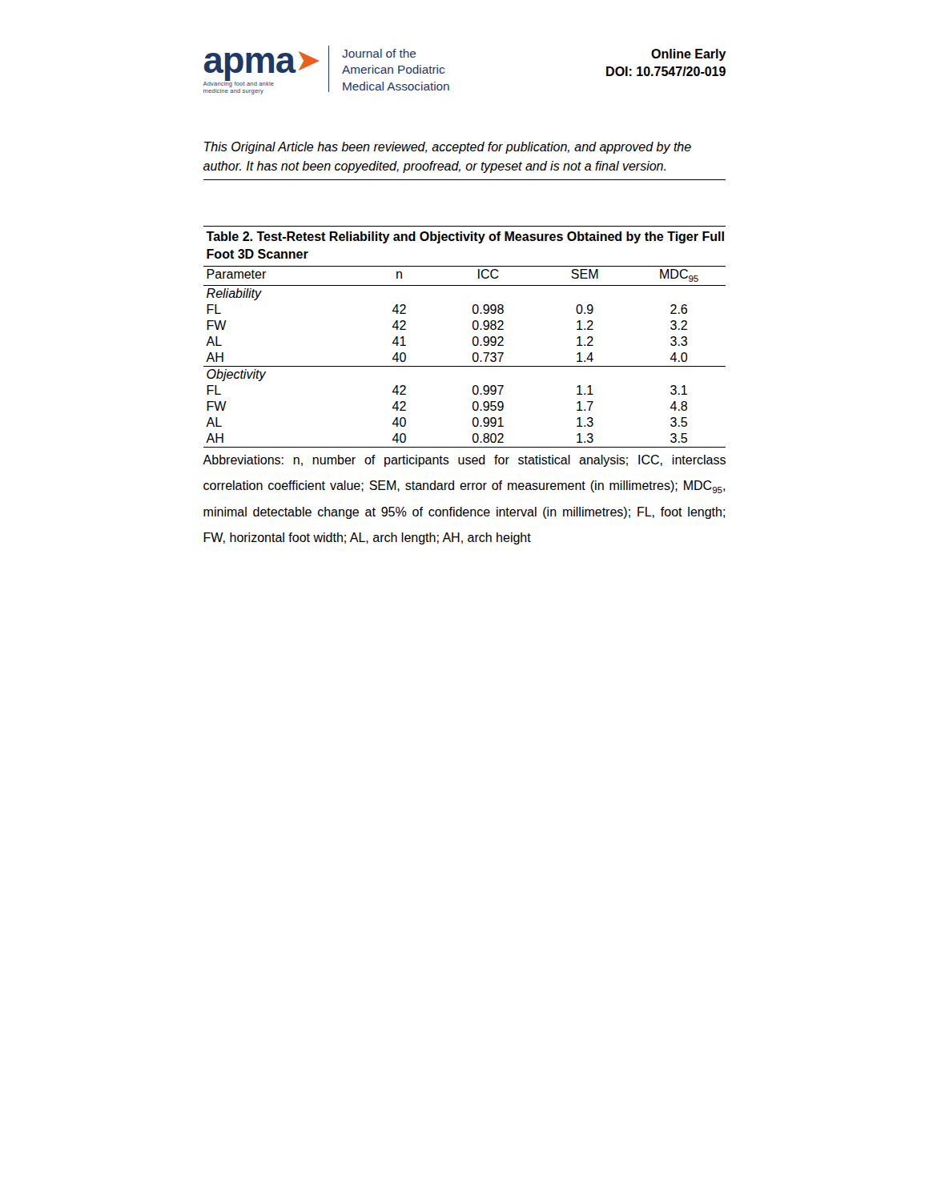apma➤
Advancing foot and ankle
medicine and surgery
Journal of the
American Podiatric
Medical Association
Online Early
DOI: 10.7547/20-019
This Original Article has been reviewed, accepted for publication, and approved by the author. It has not been copyedited, proofread, or typeset and is not a final version.
Table 2. Test-Retest Reliability and Objectivity of Measures Obtained by the Tiger Full Foot 3D Scanner
| Parameter | n | ICC | SEM | MDC 95 |
| --- | --- | --- | --- | --- |
| Reliability |
| FL | 42 | 0.998 | 0.9 | 2.6 |
| FW | 42 | 0.982 | 1.2 | 3.2 |
| AL | 41 | 0.992 | 1.2 | 3.3 |
| AH | 40 | 0.737 | 1.4 | 4.0 |
| Objectivity |
| FL | 42 | 0.997 | 1.1 | 3.1 |
| FW | 42 | 0.959 | 1.7 | 4.8 |
| AL | 40 | 0.991 | 1.3 | 3.5 |
| AH | 40 | 0.802 | 1.3 | 3.5 |
Abbreviations: n, number of participants used for statistical analysis; ICC, interclass correlation coefficient value; SEM, standard error of measurement (in millimetres); MDC95, minimal detectable change at 95% of confidence interval (in millimetres); FL, foot length; FW, horizontal foot width; AL, arch length; AH, arch height